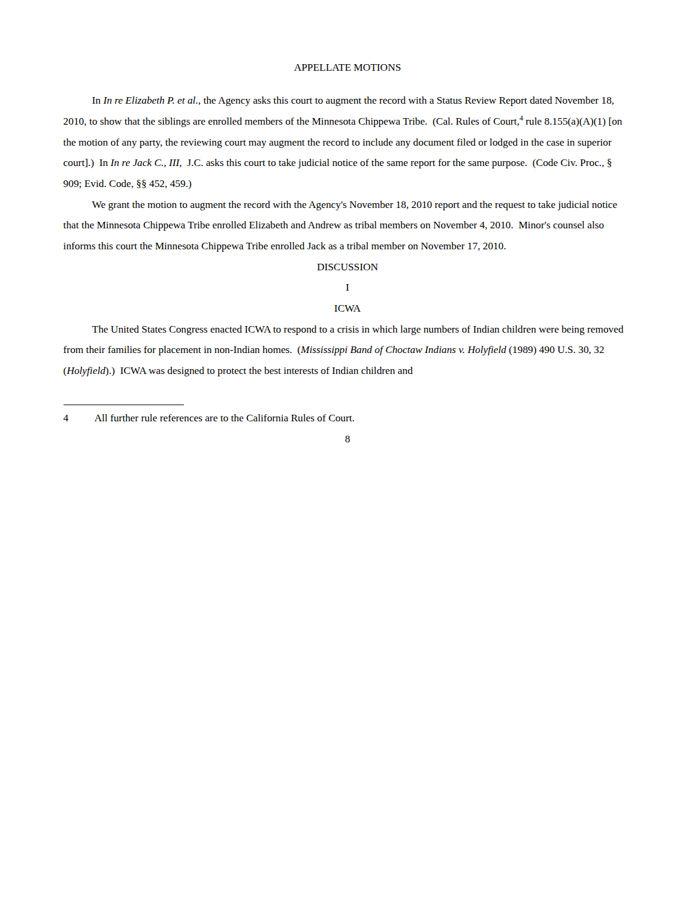APPELLATE MOTIONS
In In re Elizabeth P. et al., the Agency asks this court to augment the record with a Status Review Report dated November 18, 2010, to show that the siblings are enrolled members of the Minnesota Chippewa Tribe. (Cal. Rules of Court,4 rule 8.155(a)(A)(1) [on the motion of any party, the reviewing court may augment the record to include any document filed or lodged in the case in superior court].) In In re Jack C., III, J.C. asks this court to take judicial notice of the same report for the same purpose. (Code Civ. Proc., § 909; Evid. Code, §§ 452, 459.)
We grant the motion to augment the record with the Agency's November 18, 2010 report and the request to take judicial notice that the Minnesota Chippewa Tribe enrolled Elizabeth and Andrew as tribal members on November 4, 2010. Minor's counsel also informs this court the Minnesota Chippewa Tribe enrolled Jack as a tribal member on November 17, 2010.
DISCUSSION
I
ICWA
The United States Congress enacted ICWA to respond to a crisis in which large numbers of Indian children were being removed from their families for placement in non-Indian homes. (Mississippi Band of Choctaw Indians v. Holyfield (1989) 490 U.S. 30, 32 (Holyfield).) ICWA was designed to protect the best interests of Indian children and
4 All further rule references are to the California Rules of Court.
8